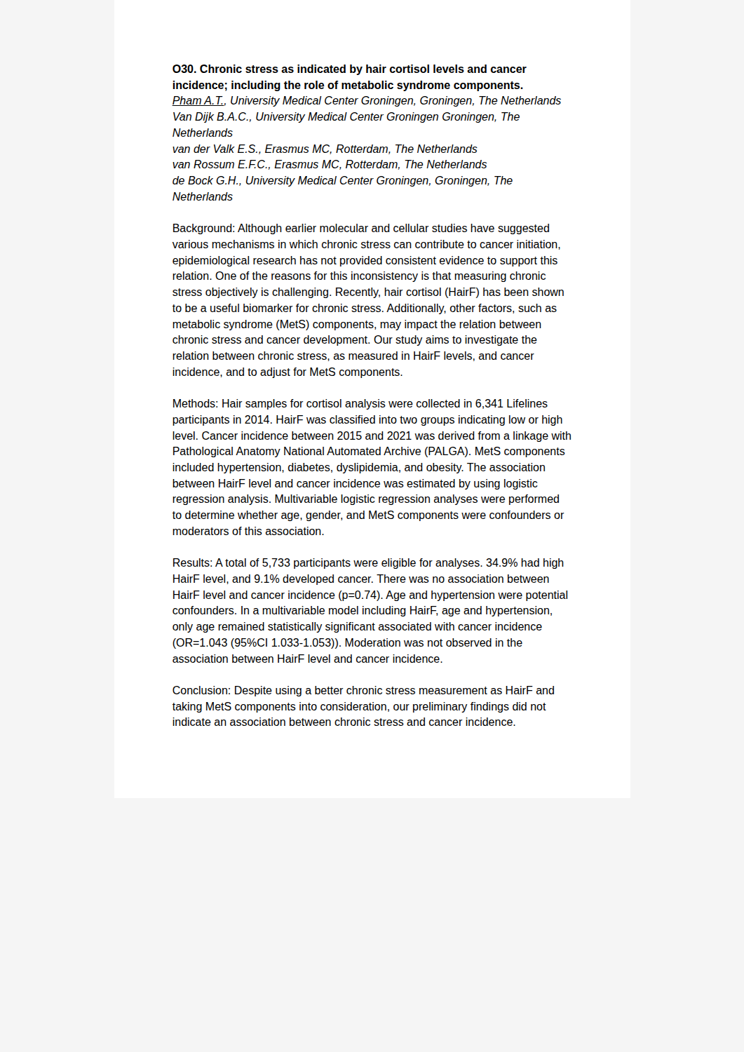O30. Chronic stress as indicated by hair cortisol levels and cancer incidence; including the role of metabolic syndrome components.
Pham A.T., University Medical Center Groningen, Groningen, The Netherlands
Van Dijk B.A.C., University Medical Center Groningen Groningen, The Netherlands
van der Valk E.S., Erasmus MC, Rotterdam, The Netherlands
van Rossum E.F.C., Erasmus MC, Rotterdam, The Netherlands
de Bock G.H., University Medical Center Groningen, Groningen, The Netherlands
Background: Although earlier molecular and cellular studies have suggested various mechanisms in which chronic stress can contribute to cancer initiation, epidemiological research has not provided consistent evidence to support this relation. One of the reasons for this inconsistency is that measuring chronic stress objectively is challenging. Recently, hair cortisol (HairF) has been shown to be a useful biomarker for chronic stress. Additionally, other factors, such as metabolic syndrome (MetS) components, may impact the relation between chronic stress and cancer development. Our study aims to investigate the relation between chronic stress, as measured in HairF levels, and cancer incidence, and to adjust for MetS components.
Methods: Hair samples for cortisol analysis were collected in 6,341 Lifelines participants in 2014. HairF was classified into two groups indicating low or high level. Cancer incidence between 2015 and 2021 was derived from a linkage with Pathological Anatomy National Automated Archive (PALGA). MetS components included hypertension, diabetes, dyslipidemia, and obesity. The association between HairF level and cancer incidence was estimated by using logistic regression analysis. Multivariable logistic regression analyses were performed to determine whether age, gender, and MetS components were confounders or moderators of this association.
Results: A total of 5,733 participants were eligible for analyses. 34.9% had high HairF level, and 9.1% developed cancer. There was no association between HairF level and cancer incidence (p=0.74). Age and hypertension were potential confounders. In a multivariable model including HairF, age and hypertension, only age remained statistically significant associated with cancer incidence (OR=1.043 (95%CI 1.033-1.053)). Moderation was not observed in the association between HairF level and cancer incidence.
Conclusion: Despite using a better chronic stress measurement as HairF and taking MetS components into consideration, our preliminary findings did not indicate an association between chronic stress and cancer incidence.